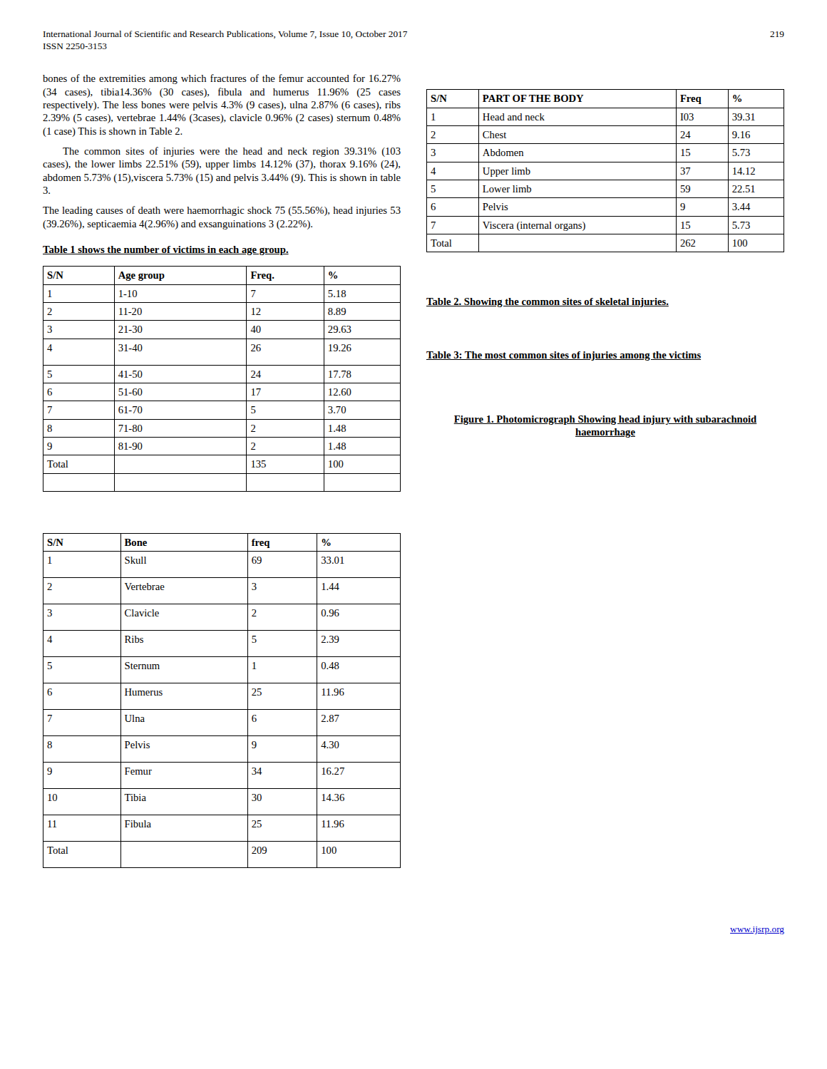International Journal of Scientific and Research Publications, Volume 7, Issue 10, October 2017
ISSN 2250-3153
219
bones of the extremities among which fractures of the femur accounted for 16.27% (34 cases), tibia14.36% (30 cases), fibula and humerus 11.96% (25 cases respectively). The less bones were pelvis 4.3% (9 cases), ulna 2.87% (6 cases), ribs 2.39% (5 cases), vertebrae 1.44% (3cases), clavicle 0.96% (2 cases) sternum 0.48% (1 case) This is shown in Table 2.
The common sites of injuries were the head and neck region 39.31% (103 cases), the lower limbs 22.51% (59), upper limbs 14.12% (37), thorax 9.16% (24), abdomen 5.73% (15),viscera 5.73% (15) and pelvis 3.44% (9). This is shown in table 3.
The leading causes of death were haemorrhagic shock 75 (55.56%), head injuries 53 (39.26%), septicaemia 4(2.96%) and exsanguinations 3 (2.22%).
Table 1 shows the number of victims in each age group.
| S/N | Age group | Freq. | % |
| --- | --- | --- | --- |
| 1 | 1-10 | 7 | 5.18 |
| 2 | 11-20 | 12 | 8.89 |
| 3 | 21-30 | 40 | 29.63 |
| 4 | 31-40 | 26 | 19.26 |
| 5 | 41-50 | 24 | 17.78 |
| 6 | 51-60 | 17 | 12.60 |
| 7 | 61-70 | 5 | 3.70 |
| 8 | 71-80 | 2 | 1.48 |
| 9 | 81-90 | 2 | 1.48 |
| Total | | 135 | 100 |
| S/N | Bone | freq | % |
| --- | --- | --- | --- |
| 1 | Skull | 69 | 33.01 |
| 2 | Vertebrae | 3 | 1.44 |
| 3 | Clavicle | 2 | 0.96 |
| 4 | Ribs | 5 | 2.39 |
| 5 | Sternum | 1 | 0.48 |
| 6 | Humerus | 25 | 11.96 |
| 7 | Ulna | 6 | 2.87 |
| 8 | Pelvis | 9 | 4.30 |
| 9 | Femur | 34 | 16.27 |
| 10 | Tibia | 30 | 14.36 |
| 11 | Fibula | 25 | 11.96 |
| Total | | 209 | 100 |
| S/N | PART OF THE BODY | Freq | % |
| --- | --- | --- | --- |
| 1 | Head and neck | I03 | 39.31 |
| 2 | Chest | 24 | 9.16 |
| 3 | Abdomen | 15 | 5.73 |
| 4 | Upper limb | 37 | 14.12 |
| 5 | Lower limb | 59 | 22.51 |
| 6 | Pelvis | 9 | 3.44 |
| 7 | Viscera (internal organs) | 15 | 5.73 |
| Total | | 262 | 100 |
Table 2. Showing the common sites of skeletal injuries.
Table 3: The most common sites of injuries among the victims
Figure 1. Photomicrograph Showing head injury with subarachnoid haemorrhage
www.ijsrp.org